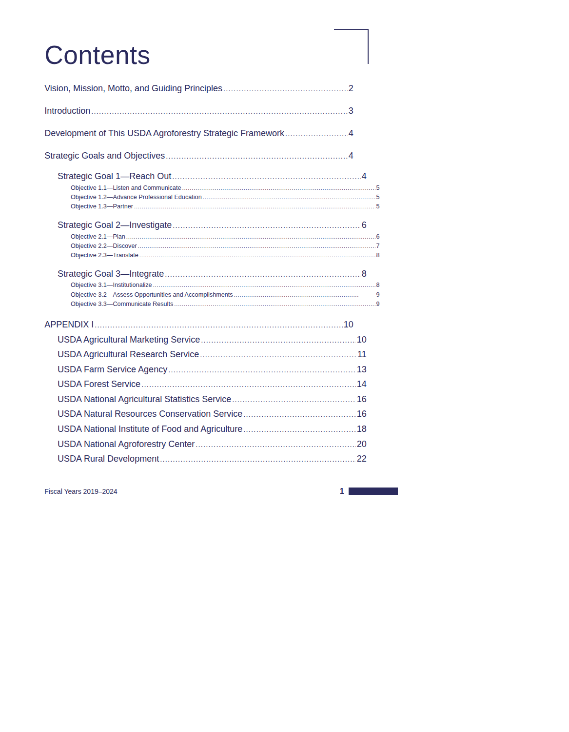Contents
Vision, Mission, Motto, and Guiding Principles........................................................................ 2
Introduction................................................................................................................................................. 3
Development of This USDA Agroforestry Strategic Framework.................................. 4
Strategic Goals and Objectives................................................................................................. 4
Strategic Goal 1—Reach Out................................................................................................. 4
Objective 1.1—Listen and Communicate......................................................................................................... 5
Objective 1.2—Advance Professional Education................................................................................................. 5
Objective 1.3—Partner................................................................................................................................................. 5
Strategic Goal 2—Investigate................................................................................................. 6
Objective 2.1—Plan................................................................................................................................................. 6
Objective 2.2—Discover................................................................................................................................................. 7
Objective 2.3—Translate................................................................................................................................................. 8
Strategic Goal 3—Integrate................................................................................................. 8
Objective 3.1—Institutionalize................................................................................................................................................. 8
Objective 3.2—Assess Opportunities and Accomplishments................................................................. 9
Objective 3.3—Communicate Results................................................................................................................. 9
APPENDIX I................................................................................................................................................. 10
USDA Agricultural Marketing Service................................................................................. 10
USDA Agricultural Research Service................................................................................. 11
USDA Farm Service Agency................................................................................................. 13
USDA Forest Service................................................................................................................. 14
USDA National Agricultural Statistics Service................................................................. 16
USDA Natural Resources Conservation Service................................................................. 16
USDA National Institute of Food and Agriculture................................................................. 18
USDA National Agroforestry Center................................................................................. 20
USDA Rural Development................................................................................................. 22
Fiscal Years 2019–2024 1